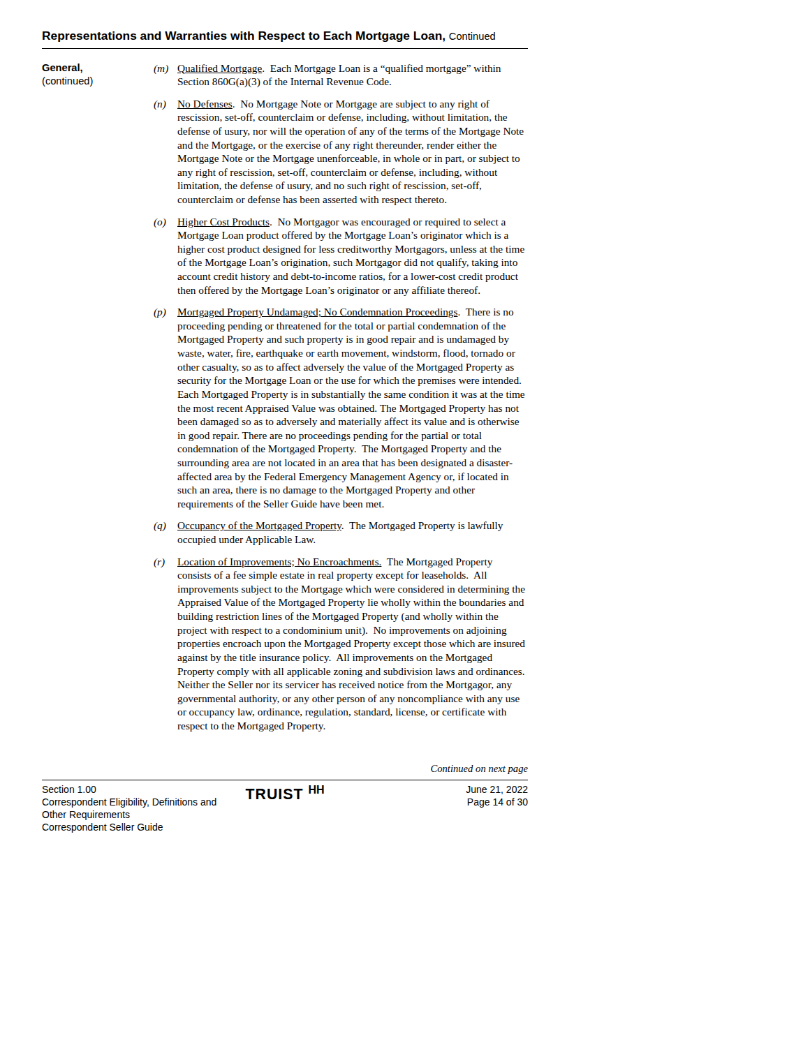Representations and Warranties with Respect to Each Mortgage Loan, Continued
General,
(continued)
(m)
Qualified Mortgage. Each Mortgage Loan is a “qualified mortgage” within Section 860G(a)(3) of the Internal Revenue Code.
(n)
No Defenses. No Mortgage Note or Mortgage are subject to any right of rescission, set-off, counterclaim or defense, including, without limitation, the defense of usury, nor will the operation of any of the terms of the Mortgage Note and the Mortgage, or the exercise of any right thereunder, render either the Mortgage Note or the Mortgage unenforceable, in whole or in part, or subject to any right of rescission, set-off, counterclaim or defense, including, without limitation, the defense of usury, and no such right of rescission, set-off, counterclaim or defense has been asserted with respect thereto.
(o)
Higher Cost Products. No Mortgagor was encouraged or required to select a Mortgage Loan product offered by the Mortgage Loan’s originator which is a higher cost product designed for less creditworthy Mortgagors, unless at the time of the Mortgage Loan’s origination, such Mortgagor did not qualify, taking into account credit history and debt-to-income ratios, for a lower-cost credit product then offered by the Mortgage Loan’s originator or any affiliate thereof.
(p)
Mortgaged Property Undamaged; No Condemnation Proceedings. There is no proceeding pending or threatened for the total or partial condemnation of the Mortgaged Property and such property is in good repair and is undamaged by waste, water, fire, earthquake or earth movement, windstorm, flood, tornado or other casualty, so as to affect adversely the value of the Mortgaged Property as security for the Mortgage Loan or the use for which the premises were intended. Each Mortgaged Property is in substantially the same condition it was at the time the most recent Appraised Value was obtained. The Mortgaged Property has not been damaged so as to adversely and materially affect its value and is otherwise in good repair. There are no proceedings pending for the partial or total condemnation of the Mortgaged Property. The Mortgaged Property and the surrounding area are not located in an area that has been designated a disaster-affected area by the Federal Emergency Management Agency or, if located in such an area, there is no damage to the Mortgaged Property and other requirements of the Seller Guide have been met.
(q)
Occupancy of the Mortgaged Property. The Mortgaged Property is lawfully occupied under Applicable Law.
(r)
Location of Improvements; No Encroachments. The Mortgaged Property consists of a fee simple estate in real property except for leaseholds. All improvements subject to the Mortgage which were considered in determining the Appraised Value of the Mortgaged Property lie wholly within the boundaries and building restriction lines of the Mortgaged Property (and wholly within the project with respect to a condominium unit). No improvements on adjoining properties encroach upon the Mortgaged Property except those which are insured against by the title insurance policy. All improvements on the Mortgaged Property comply with all applicable zoning and subdivision laws and ordinances. Neither the Seller nor its servicer has received notice from the Mortgagor, any governmental authority, or any other person of any noncompliance with any use or occupancy law, ordinance, regulation, standard, license, or certificate with respect to the Mortgaged Property.
Continued on next page
| Section 1.00 Correspondent Eligibility, Definitions and Other Requirements Correspondent Seller Guide | TRUIST HH | June 21, 2022 Page 14 of 30 |